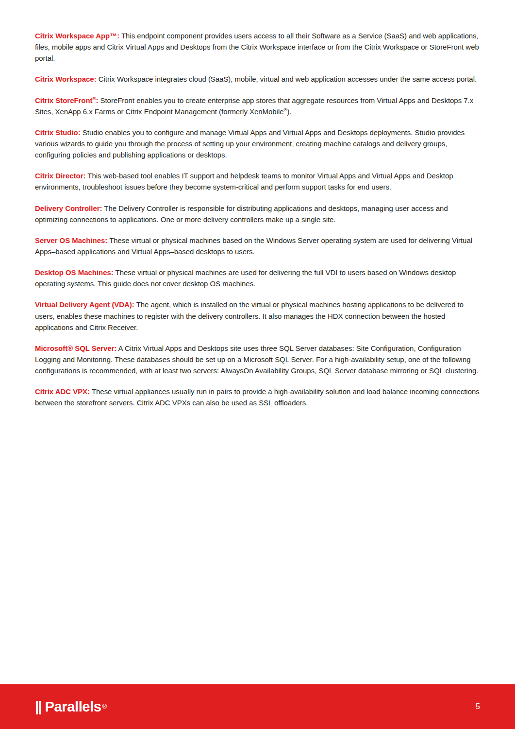Citrix Workspace App™: This endpoint component provides users access to all their Software as a Service (SaaS) and web applications, files, mobile apps and Citrix Virtual Apps and Desktops from the Citrix Workspace interface or from the Citrix Workspace or StoreFront web portal.
Citrix Workspace: Citrix Workspace integrates cloud (SaaS), mobile, virtual and web application accesses under the same access portal.
Citrix StoreFront®: StoreFront enables you to create enterprise app stores that aggregate resources from Virtual Apps and Desktops 7.x Sites, XenApp 6.x Farms or Citrix Endpoint Management (formerly XenMobile®).
Citrix Studio: Studio enables you to configure and manage Virtual Apps and Virtual Apps and Desktops deployments. Studio provides various wizards to guide you through the process of setting up your environment, creating machine catalogs and delivery groups, configuring policies and publishing applications or desktops.
Citrix Director: This web-based tool enables IT support and helpdesk teams to monitor Virtual Apps and Virtual Apps and Desktop environments, troubleshoot issues before they become system-critical and perform support tasks for end users.
Delivery Controller: The Delivery Controller is responsible for distributing applications and desktops, managing user access and optimizing connections to applications. One or more delivery controllers make up a single site.
Server OS Machines: These virtual or physical machines based on the Windows Server operating system are used for delivering Virtual Apps–based applications and Virtual Apps–based desktops to users.
Desktop OS Machines: These virtual or physical machines are used for delivering the full VDI to users based on Windows desktop operating systems. This guide does not cover desktop OS machines.
Virtual Delivery Agent (VDA): The agent, which is installed on the virtual or physical machines hosting applications to be delivered to users, enables these machines to register with the delivery controllers. It also manages the HDX connection between the hosted applications and Citrix Receiver.
Microsoft® SQL Server: A Citrix Virtual Apps and Desktops site uses three SQL Server databases: Site Configuration, Configuration Logging and Monitoring. These databases should be set up on a Microsoft SQL Server. For a high-availability setup, one of the following configurations is recommended, with at least two servers: AlwaysOn Availability Groups, SQL Server database mirroring or SQL clustering.
Citrix ADC VPX: These virtual appliances usually run in pairs to provide a high-availability solution and load balance incoming connections between the storefront servers. Citrix ADC VPXs can also be used as SSL offloaders.
||Parallels®
5